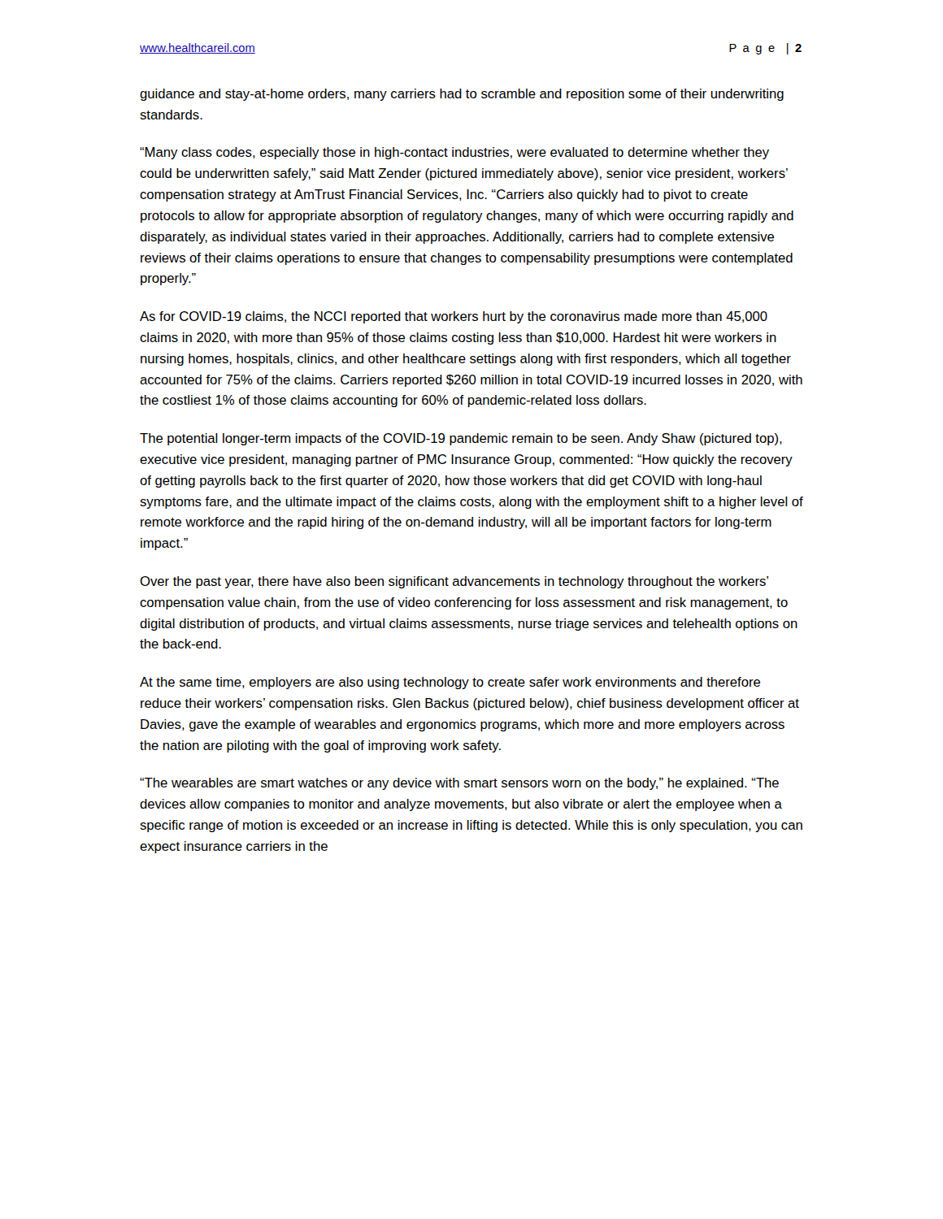www.healthcareil.com P a g e | 2
guidance and stay-at-home orders, many carriers had to scramble and reposition some of their underwriting standards.
“Many class codes, especially those in high-contact industries, were evaluated to determine whether they could be underwritten safely,” said Matt Zender (pictured immediately above), senior vice president, workers’ compensation strategy at AmTrust Financial Services, Inc. “Carriers also quickly had to pivot to create protocols to allow for appropriate absorption of regulatory changes, many of which were occurring rapidly and disparately, as individual states varied in their approaches. Additionally, carriers had to complete extensive reviews of their claims operations to ensure that changes to compensability presumptions were contemplated properly.”
As for COVID-19 claims, the NCCI reported that workers hurt by the coronavirus made more than 45,000 claims in 2020, with more than 95% of those claims costing less than $10,000. Hardest hit were workers in nursing homes, hospitals, clinics, and other healthcare settings along with first responders, which all together accounted for 75% of the claims. Carriers reported $260 million in total COVID-19 incurred losses in 2020, with the costliest 1% of those claims accounting for 60% of pandemic-related loss dollars.
The potential longer-term impacts of the COVID-19 pandemic remain to be seen. Andy Shaw (pictured top), executive vice president, managing partner of PMC Insurance Group, commented: “How quickly the recovery of getting payrolls back to the first quarter of 2020, how those workers that did get COVID with long-haul symptoms fare, and the ultimate impact of the claims costs, along with the employment shift to a higher level of remote workforce and the rapid hiring of the on-demand industry, will all be important factors for long-term impact.”
Over the past year, there have also been significant advancements in technology throughout the workers’ compensation value chain, from the use of video conferencing for loss assessment and risk management, to digital distribution of products, and virtual claims assessments, nurse triage services and telehealth options on the back-end.
At the same time, employers are also using technology to create safer work environments and therefore reduce their workers’ compensation risks. Glen Backus (pictured below), chief business development officer at Davies, gave the example of wearables and ergonomics programs, which more and more employers across the nation are piloting with the goal of improving work safety.
“The wearables are smart watches or any device with smart sensors worn on the body,” he explained. “The devices allow companies to monitor and analyze movements, but also vibrate or alert the employee when a specific range of motion is exceeded or an increase in lifting is detected. While this is only speculation, you can expect insurance carriers in the